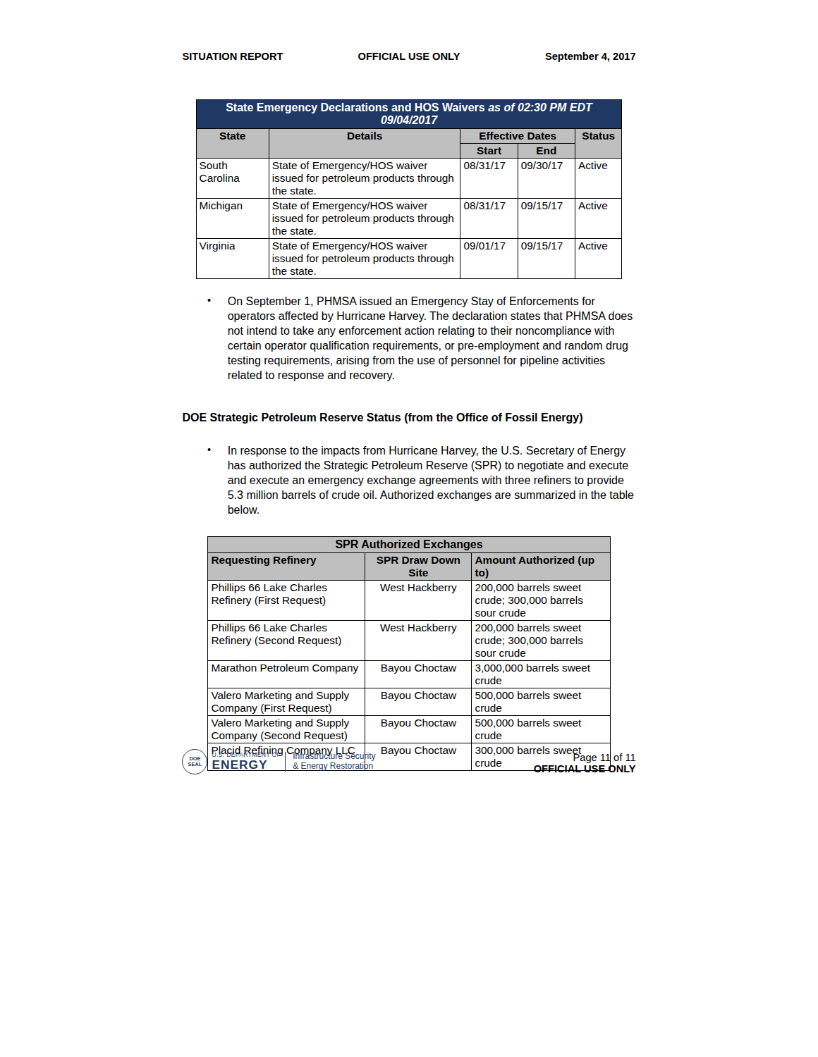SITUATION REPORT
OFFICIAL USE ONLY
September 4, 2017
| State Emergency Declarations and HOS Waivers as of 02:30 PM EDT 09/04/2017 |
| State | Details | Effective Dates | Status |
| Start | End |
| South Carolina | State of Emergency/HOS waiver issued for petroleum products through the state. | 08/31/17 | 09/30/17 | Active |
| Michigan | State of Emergency/HOS waiver issued for petroleum products through the state. | 08/31/17 | 09/15/17 | Active |
| Virginia | State of Emergency/HOS waiver issued for petroleum products through the state. | 09/01/17 | 09/15/17 | Active |
On September 1, PHMSA issued an Emergency Stay of Enforcements for operators affected by Hurricane Harvey. The declaration states that PHMSA does not intend to take any enforcement action relating to their noncompliance with certain operator qualification requirements, or pre-employment and random drug testing requirements, arising from the use of personnel for pipeline activities related to response and recovery.
DOE Strategic Petroleum Reserve Status (from the Office of Fossil Energy)
In response to the impacts from Hurricane Harvey, the U.S. Secretary of Energy has authorized the Strategic Petroleum Reserve (SPR) to negotiate and execute and execute an emergency exchange agreements with three refiners to provide 5.3 million barrels of crude oil. Authorized exchanges are summarized in the table below.
| SPR Authorized Exchanges |
| Requesting Refinery | SPR Draw Down Site | Amount Authorized (up to) |
| Phillips 66 Lake Charles Refinery (First Request) | West Hackberry | 200,000 barrels sweet crude; 300,000 barrels sour crude |
| Phillips 66 Lake Charles Refinery (Second Request) | West Hackberry | 200,000 barrels sweet crude; 300,000 barrels sour crude |
| Marathon Petroleum Company | Bayou Choctaw | 3,000,000 barrels sweet crude |
| Valero Marketing and Supply Company (First Request) | Bayou Choctaw | 500,000 barrels sweet crude |
| Valero Marketing and Supply Company (Second Request) | Bayou Choctaw | 500,000 barrels sweet crude |
| Placid Refining Company LLC | Bayou Choctaw | 300,000 barrels sweet crude |
DOE
SEAL
U.S. DEPARTMENT OF
ENERGY
Infrastructure Security
& Energy Restoration
Page 11 of 11
OFFICIAL USE ONLY